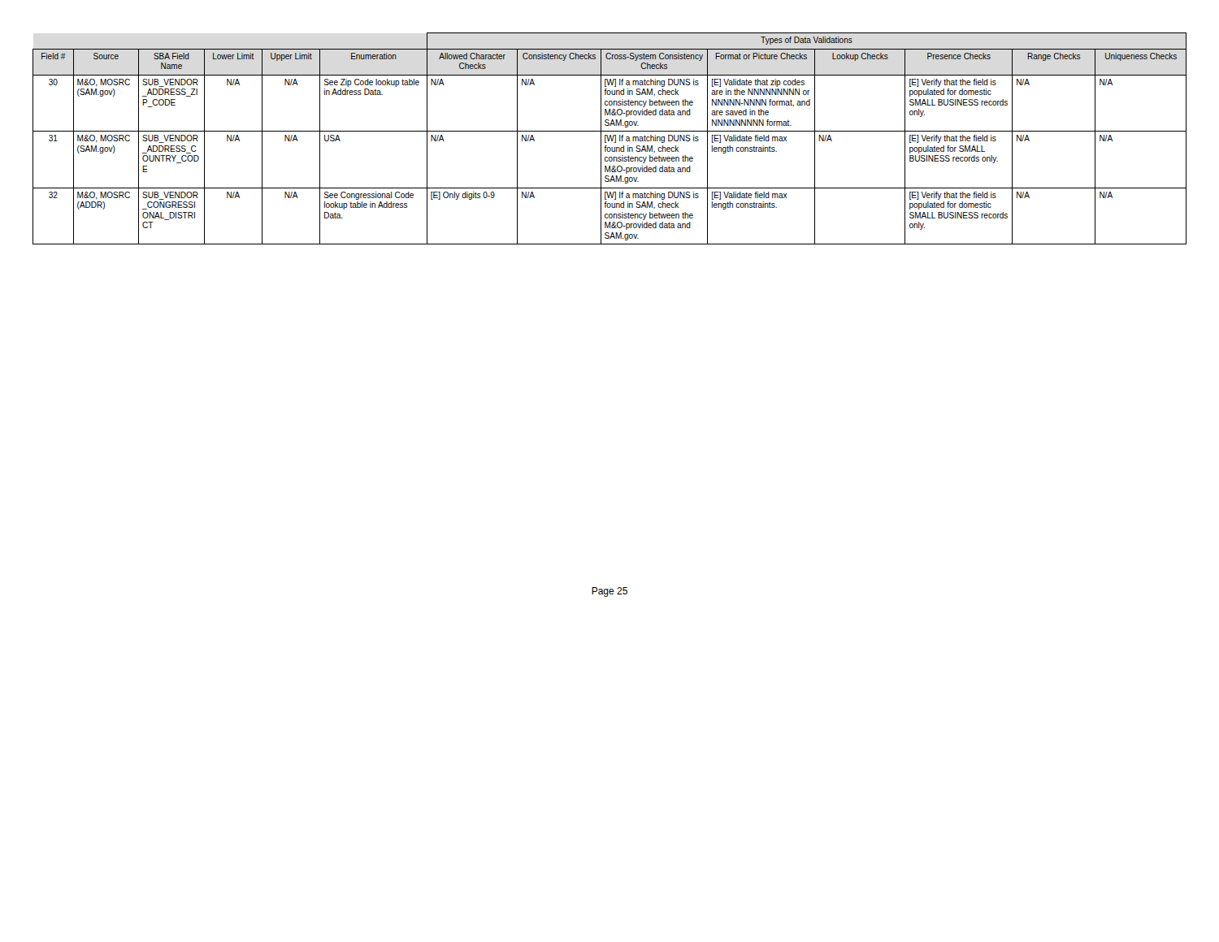| | Types of Data Validations |
| --- | --- |
| Field # | Source | SBA Field Name | Lower Limit | Upper Limit | Enumeration | Allowed Character Checks | Consistency Checks | Cross-System Consistency Checks | Format or Picture Checks | Lookup Checks | Presence Checks | Range Checks | Uniqueness Checks |
| 30 | M&O, MOSRC (SAM.gov) | SUB_VENDOR_ADDRESS_ZIP_CODE | N/A | N/A | See Zip Code lookup table in Address Data. | N/A | N/A | [W] If a matching DUNS is found in SAM, check consistency between the M&O-provided data and SAM.gov. | [E] Validate that zip codes are in the NNNNNNNNN or NNNNN-NNNN format, and are saved in the NNNNNNNNN format. | | [E] Verify that the field is populated for domestic SMALL BUSINESS records only. | N/A | N/A |
| 31 | M&O, MOSRC (SAM.gov) | SUB_VENDOR_ADDRESS_COUNTRY_CODE | N/A | N/A | USA | N/A | N/A | [W] If a matching DUNS is found in SAM, check consistency between the M&O-provided data and SAM.gov. | [E] Validate field max length constraints. | N/A | [E] Verify that the field is populated for SMALL BUSINESS records only. | N/A | N/A |
| 32 | M&O, MOSRC (ADDR) | SUB_VENDOR_CONGRESSIONAL_DISTRICT | N/A | N/A | See Congressional Code lookup table in Address Data. | [E] Only digits 0-9 | N/A | [W] If a matching DUNS is found in SAM, check consistency between the M&O-provided data and SAM.gov. | [E] Validate field max length constraints. | | [E] Verify that the field is populated for domestic SMALL BUSINESS records only. | N/A | N/A |
Page 25